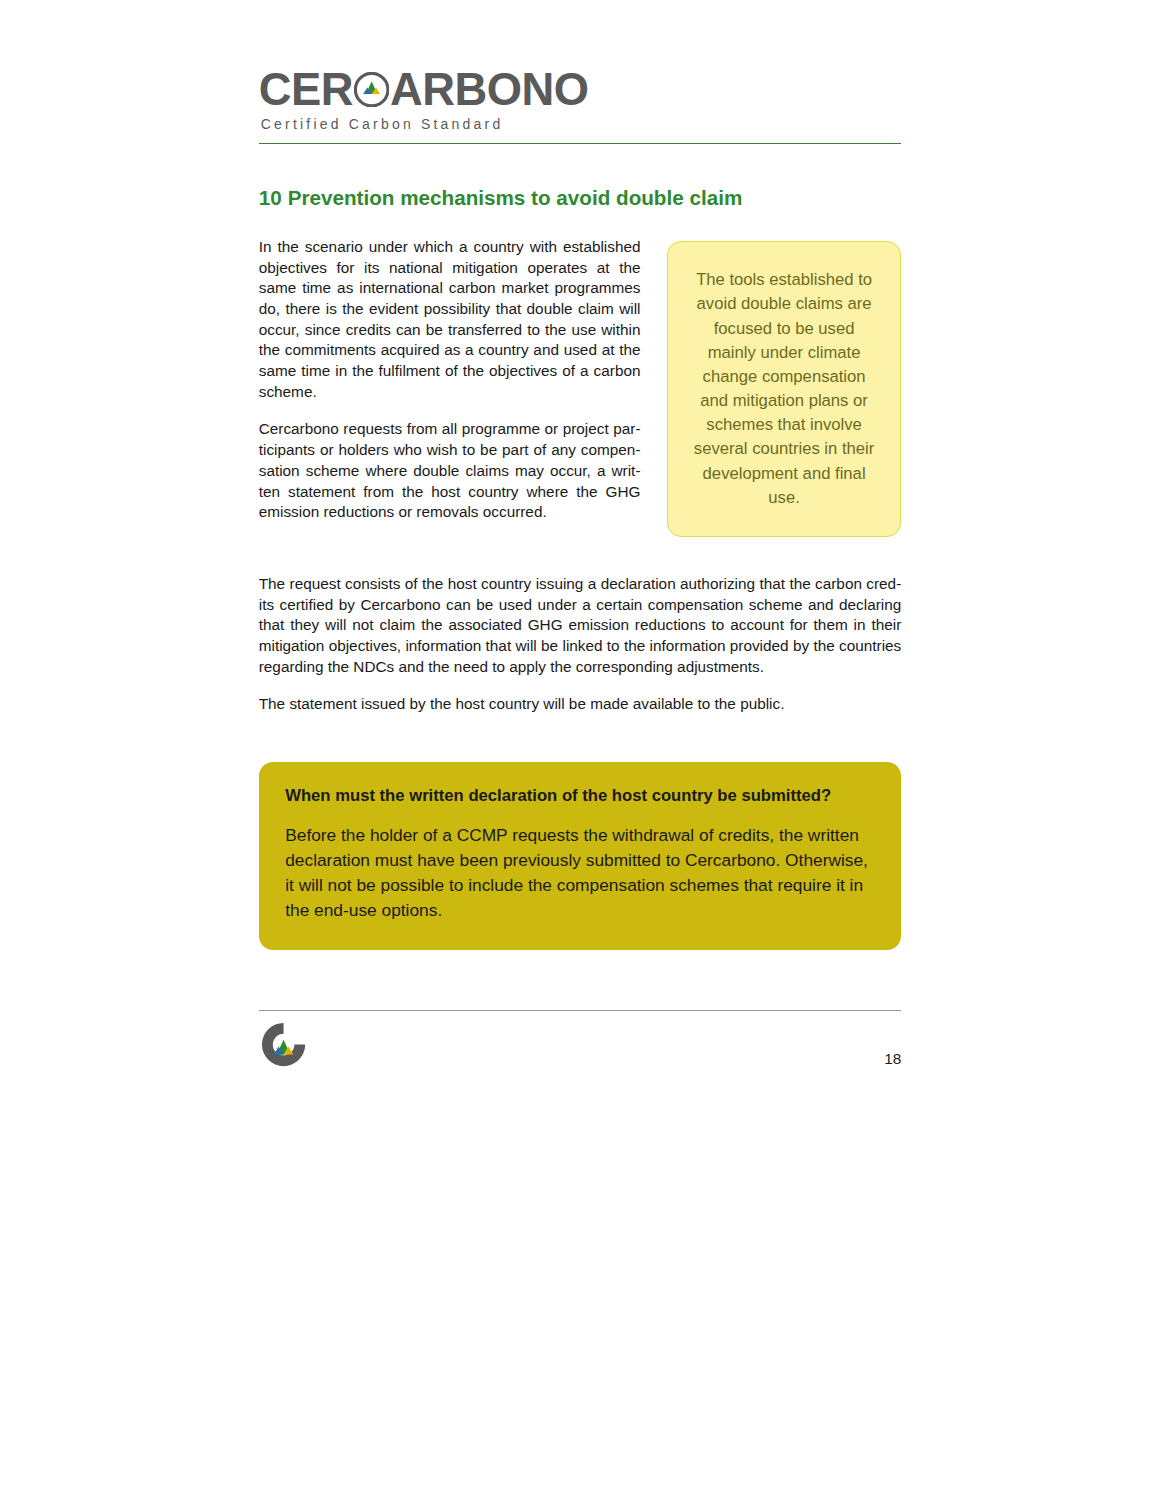CER ARBONO
Certified Carbon Standard
10 Prevention mechanisms to avoid double claim
In the scenario under which a country with established objectives for its national mitigation operates at the same time as international carbon market programmes do, there is the evident possibility that double claim will occur, since credits can be transferred to the use within the commitments acquired as a country and used at the same time in the fulfilment of the objectives of a carbon scheme.
Cercarbono requests from all programme or project participants or holders who wish to be part of any compensation scheme where double claims may occur, a written statement from the host country where the GHG emission reductions or removals occurred.
The tools established to avoid double claims are focused to be used mainly under climate change compensation and mitigation plans or schemes that involve several countries in their development and final use.
The request consists of the host country issuing a declaration authorizing that the carbon credits certified by Cercarbono can be used under a certain compensation scheme and declaring that they will not claim the associated GHG emission reductions to account for them in their mitigation objectives, information that will be linked to the information provided by the countries regarding the NDCs and the need to apply the corresponding adjustments.
The statement issued by the host country will be made available to the public.
When must the written declaration of the host country be submitted?
Before the holder of a CCMP requests the withdrawal of credits, the written declaration must have been previously submitted to Cercarbono. Otherwise, it will not be possible to include the compensation schemes that require it in the end-use options.
18